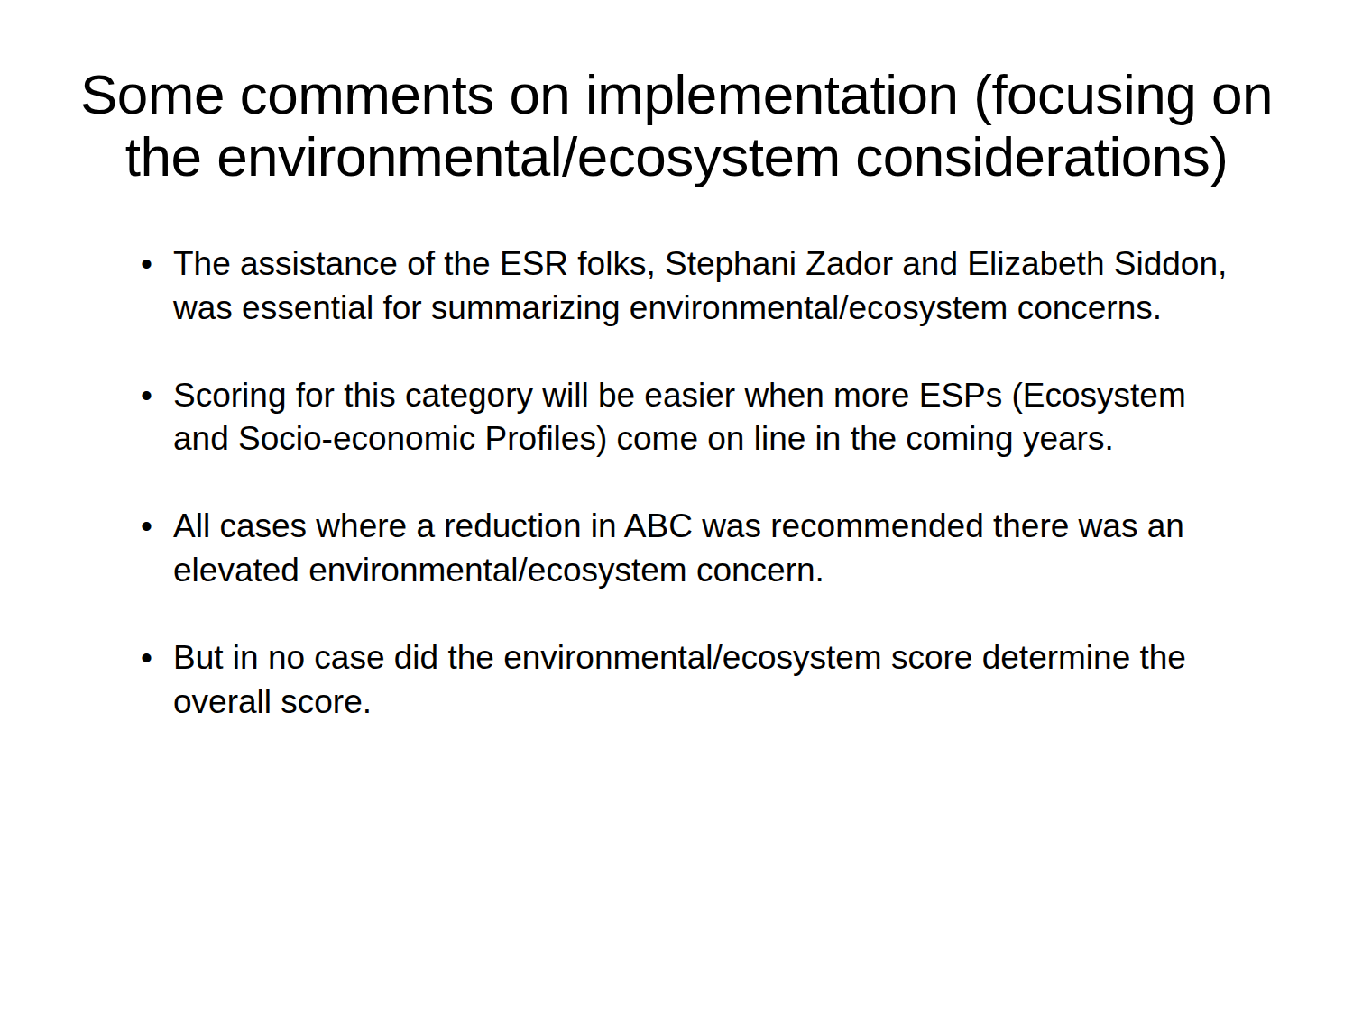Some comments on implementation (focusing on the environmental/ecosystem considerations)
The assistance of the ESR folks, Stephani Zador and Elizabeth Siddon, was essential for summarizing environmental/ecosystem concerns.
Scoring for this category will be easier when more ESPs (Ecosystem and Socio-economic Profiles) come on line in the coming years.
All cases where a reduction in ABC was recommended there was an elevated environmental/ecosystem concern.
But in no case did the environmental/ecosystem score determine the overall score.